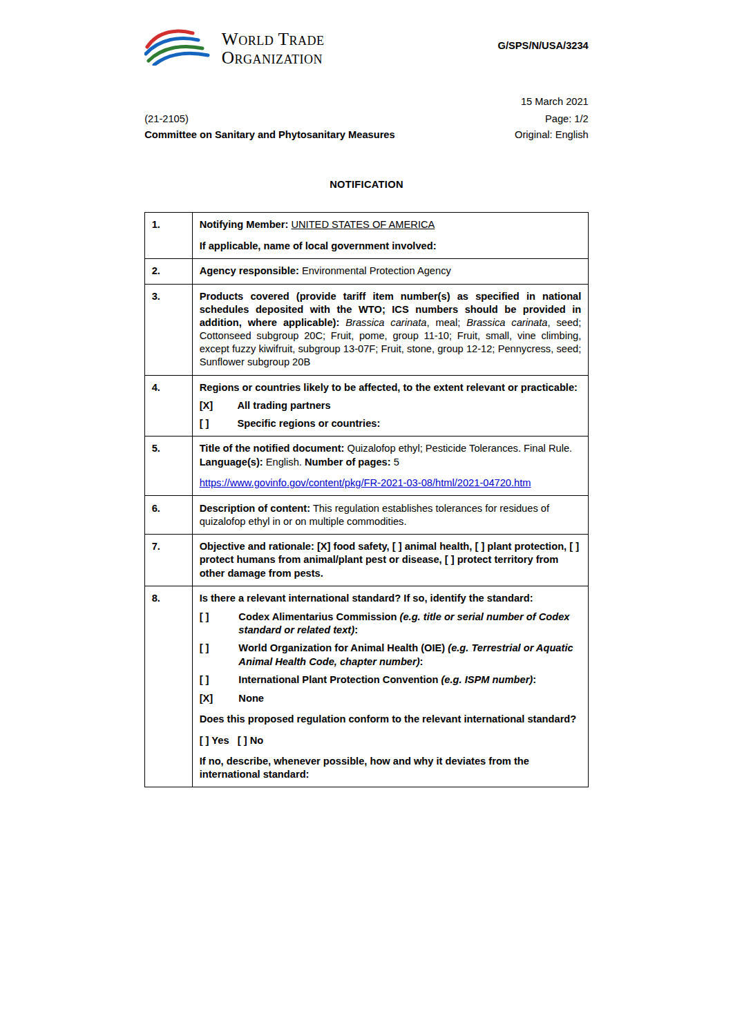World Trade
Organization
G/SPS/N/USA/3234
15 March 2021
(21-2105) Page: 1/2
Committee on Sanitary and Phytosanitary Measures Original: English
NOTIFICATION
| 1. | Notifying Member: UNITED STATES OF AMERICA If applicable, name of local government involved: |
| 2. | Agency responsible: Environmental Protection Agency |
| 3. | Products covered (provide tariff item number(s) as specified in national schedules deposited with the WTO; ICS numbers should be provided in addition, where applicable): Brassica carinata , meal; Brassica carinata , seed; Cottonseed subgroup 20C; Fruit, pome, group 11-10; Fruit, small, vine climbing, except fuzzy kiwifruit, subgroup 13-07F; Fruit, stone, group 12-12; Pennycress, seed; Sunflower subgroup 20B |
| 4. | Regions or countries likely to be affected, to the extent relevant or practicable: [X] All trading partners [ ] Specific regions or countries: |
| 5. | Title of the notified document: Quizalofop ethyl; Pesticide Tolerances. Final Rule. Language(s): English. Number of pages: 5 https://www.govinfo.gov/content/pkg/FR-2021-03-08/html/2021-04720.htm |
| 6. | Description of content: This regulation establishes tolerances for residues of quizalofop ethyl in or on multiple commodities. |
| 7. | Objective and rationale: [X] food safety, [ ] animal health, [ ] plant protection, [ ] protect humans from animal/plant pest or disease, [ ] protect territory from other damage from pests. |
| 8. | Is there a relevant international standard? If so, identify the standard: [ ] Codex Alimentarius Commission (e.g. title or serial number of Codex standard or related text) : [ ] World Organization for Animal Health (OIE) (e.g. Terrestrial or Aquatic Animal Health Code, chapter number) : [ ] International Plant Protection Convention (e.g. ISPM number) : [X] None Does this proposed regulation conform to the relevant international standard? [ ] Yes [ ] No If no, describe, whenever possible, how and why it deviates from the international standard: |